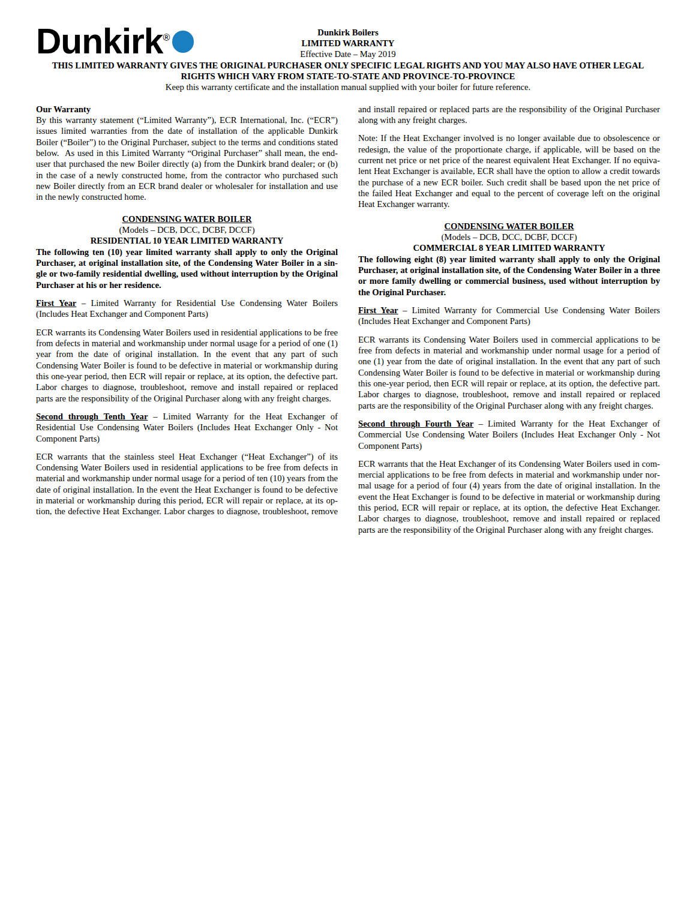Dunkirk®
Dunkirk Boilers
LIMITED WARRANTY
Effective Date – May 2019
THIS LIMITED WARRANTY GIVES THE ORIGINAL PURCHASER ONLY SPECIFIC LEGAL RIGHTS AND YOU MAY ALSO HAVE OTHER LEGAL RIGHTS WHICH VARY FROM STATE-TO-STATE AND PROVINCE-TO-PROVINCE
Keep this warranty certificate and the installation manual supplied with your boiler for future reference.
Our Warranty
By this warranty statement (“Limited Warranty”), ECR International, Inc. (“ECR”) issues limited warranties from the date of installation of the applicable Dunkirk Boiler (“Boiler”) to the Original Purchaser, subject to the terms and conditions stated below. As used in this Limited Warranty “Original Purchaser” shall mean, the end-user that purchased the new Boiler directly (a) from the Dunkirk brand dealer; or (b) in the case of a newly constructed home, from the contractor who purchased such new Boiler directly from an ECR brand dealer or wholesaler for installation and use in the newly constructed home.
CONDENSING WATER BOILER
(Models – DCB, DCC, DCBF, DCCF)
RESIDENTIAL 10 YEAR LIMITED WARRANTY
The following ten (10) year limited warranty shall apply to only the Original Purchaser, at original installation site, of the Condensing Water Boiler in a single or two-family residential dwelling, used without interruption by the Original Purchaser at his or her residence.
First Year – Limited Warranty for Residential Use Condensing Water Boilers (Includes Heat Exchanger and Component Parts)
ECR warrants its Condensing Water Boilers used in residential applications to be free from defects in material and workmanship under normal usage for a period of one (1) year from the date of original installation. In the event that any part of such Condensing Water Boiler is found to be defective in material or workmanship during this one-year period, then ECR will repair or replace, at its option, the defective part. Labor charges to diagnose, troubleshoot, remove and install repaired or replaced parts are the responsibility of the Original Purchaser along with any freight charges.
Second through Tenth Year – Limited Warranty for the Heat Exchanger of Residential Use Condensing Water Boilers (Includes Heat Exchanger Only - Not Component Parts)
ECR warrants that the stainless steel Heat Exchanger (“Heat Exchanger”) of its Condensing Water Boilers used in residential applications to be free from defects in material and workmanship under normal usage for a period of ten (10) years from the date of original installation. In the event the Heat Exchanger is found to be defective in material or workmanship during this period, ECR will repair or replace, at its option, the defective Heat Exchanger. Labor charges to diagnose, troubleshoot, remove and install repaired or replaced parts are the responsibility of the Original Purchaser along with any freight charges.
Note: If the Heat Exchanger involved is no longer available due to obsolescence or redesign, the value of the proportionate charge, if applicable, will be based on the current net price or net price of the nearest equivalent Heat Exchanger. If no equivalent Heat Exchanger is available, ECR shall have the option to allow a credit towards the purchase of a new ECR boiler. Such credit shall be based upon the net price of the failed Heat Exchanger and equal to the percent of coverage left on the original Heat Exchanger warranty.
CONDENSING WATER BOILER
(Models – DCB, DCC, DCBF, DCCF)
COMMERCIAL 8 YEAR LIMITED WARRANTY
The following eight (8) year limited warranty shall apply to only the Original Purchaser, at original installation site, of the Condensing Water Boiler in a three or more family dwelling or commercial business, used without interruption by the Original Purchaser.
First Year – Limited Warranty for Commercial Use Condensing Water Boilers (Includes Heat Exchanger and Component Parts)
ECR warrants its Condensing Water Boilers used in commercial applications to be free from defects in material and workmanship under normal usage for a period of one (1) year from the date of original installation. In the event that any part of such Condensing Water Boiler is found to be defective in material or workmanship during this one-year period, then ECR will repair or replace, at its option, the defective part. Labor charges to diagnose, troubleshoot, remove and install repaired or replaced parts are the responsibility of the Original Purchaser along with any freight charges.
Second through Fourth Year – Limited Warranty for the Heat Exchanger of Commercial Use Condensing Water Boilers (Includes Heat Exchanger Only - Not Component Parts)
ECR warrants that the Heat Exchanger of its Condensing Water Boilers used in commercial applications to be free from defects in material and workmanship under normal usage for a period of four (4) years from the date of original installation. In the event the Heat Exchanger is found to be defective in material or workmanship during this period, ECR will repair or replace, at its option, the defective Heat Exchanger. Labor charges to diagnose, troubleshoot, remove and install repaired or replaced parts are the responsibility of the Original Purchaser along with any freight charges.